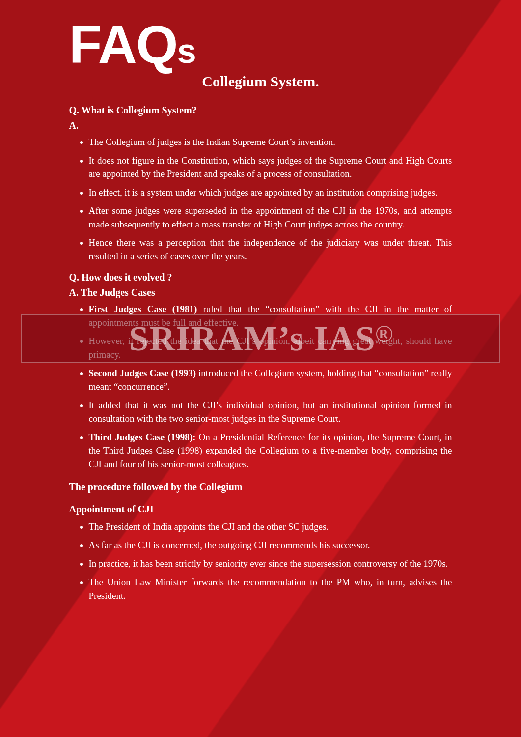FAQs
Collegium System.
Q. What is Collegium System?
A.
The Collegium of judges is the Indian Supreme Court’s invention.
It does not figure in the Constitution, which says judges of the Supreme Court and High Courts are appointed by the President and speaks of a process of consultation.
In effect, it is a system under which judges are appointed by an institution comprising judges.
After some judges were superseded in the appointment of the CJI in the 1970s, and attempts made subsequently to effect a mass transfer of High Court judges across the country.
Hence there was a perception that the independence of the judiciary was under threat. This resulted in a series of cases over the years.
Q. How does it evolved ?
A. The Judges Cases
First Judges Case (1981) ruled that the “consultation” with the CJI in the matter of appointments must be full and effective.
However, it rejected the idea that the CJI’s opinion, albeit carrying great weight, should have primacy.
Second Judges Case (1993) introduced the Collegium system, holding that “consultation” really meant “concurrence”.
It added that it was not the CJI’s individual opinion, but an institutional opinion formed in consultation with the two senior-most judges in the Supreme Court.
Third Judges Case (1998): On a Presidential Reference for its opinion, the Supreme Court, in the Third Judges Case (1998) expanded the Collegium to a five-member body, comprising the CJI and four of his senior-most colleagues.
The procedure followed by the Collegium
Appointment of CJI
The President of India appoints the CJI and the other SC judges.
As far as the CJI is concerned, the outgoing CJI recommends his successor.
In practice, it has been strictly by seniority ever since the supersession controversy of the 1970s.
The Union Law Minister forwards the recommendation to the PM who, in turn, advises the President.
SRIRAM’s IASR